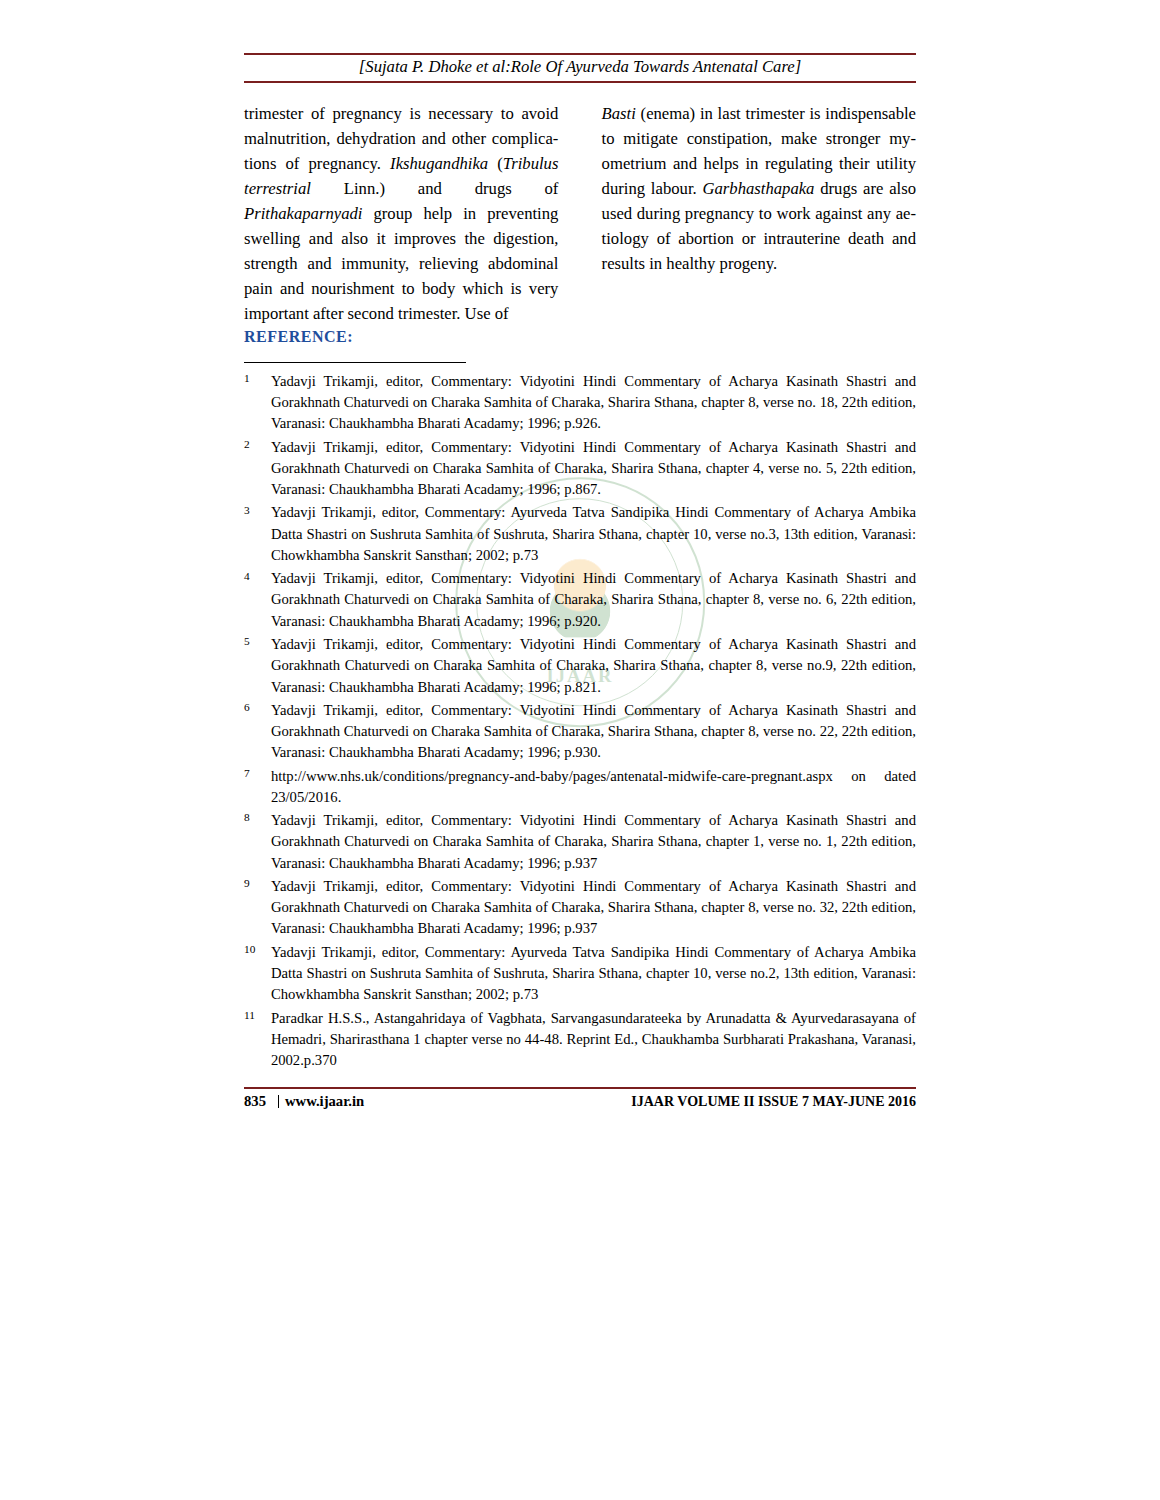[Sujata P. Dhoke et al:Role Of Ayurveda Towards Antenatal Care]
IJAAR
trimester of pregnancy is necessary to avoid malnutrition, dehydration and other complications of pregnancy. Ikshugandhika (Tribulus terrestrial Linn.) and drugs of Prithakaparnyadi group help in preventing swelling and also it improves the digestion, strength and immunity, relieving abdominal pain and nourishment to body which is very important after second trimester. Use of
Basti (enema) in last trimester is indispensable to mitigate constipation, make stronger myometrium and helps in regulating their utility during labour. Garbhasthapaka drugs are also used during pregnancy to work against any aetiology of abortion or intrauterine death and results in healthy progeny.
REFERENCE:
Yadavji Trikamji, editor, Commentary: Vidyotini Hindi Commentary of Acharya Kasinath Shastri and Gorakhnath Chaturvedi on Charaka Samhita of Charaka, Sharira Sthana, chapter 8, verse no. 18, 22th edition, Varanasi: Chaukhambha Bharati Acadamy; 1996; p.926.
Yadavji Trikamji, editor, Commentary: Vidyotini Hindi Commentary of Acharya Kasinath Shastri and Gorakhnath Chaturvedi on Charaka Samhita of Charaka, Sharira Sthana, chapter 4, verse no. 5, 22th edition, Varanasi: Chaukhambha Bharati Acadamy; 1996; p.867.
Yadavji Trikamji, editor, Commentary: Ayurveda Tatva Sandipika Hindi Commentary of Acharya Ambika Datta Shastri on Sushruta Samhita of Sushruta, Sharira Sthana, chapter 10, verse no.3, 13th edition, Varanasi: Chowkhambha Sanskrit Sansthan; 2002; p.73
Yadavji Trikamji, editor, Commentary: Vidyotini Hindi Commentary of Acharya Kasinath Shastri and Gorakhnath Chaturvedi on Charaka Samhita of Charaka, Sharira Sthana, chapter 8, verse no. 6, 22th edition, Varanasi: Chaukhambha Bharati Acadamy; 1996; p.920.
Yadavji Trikamji, editor, Commentary: Vidyotini Hindi Commentary of Acharya Kasinath Shastri and Gorakhnath Chaturvedi on Charaka Samhita of Charaka, Sharira Sthana, chapter 8, verse no.9, 22th edition, Varanasi: Chaukhambha Bharati Acadamy; 1996; p.821.
Yadavji Trikamji, editor, Commentary: Vidyotini Hindi Commentary of Acharya Kasinath Shastri and Gorakhnath Chaturvedi on Charaka Samhita of Charaka, Sharira Sthana, chapter 8, verse no. 22, 22th edition, Varanasi: Chaukhambha Bharati Acadamy; 1996; p.930.
http://www.nhs.uk/conditions/pregnancy-and-baby/pages/antenatal-midwife-care-pregnant.aspx on dated 23/05/2016.
Yadavji Trikamji, editor, Commentary: Vidyotini Hindi Commentary of Acharya Kasinath Shastri and Gorakhnath Chaturvedi on Charaka Samhita of Charaka, Sharira Sthana, chapter 1, verse no. 1, 22th edition, Varanasi: Chaukhambha Bharati Acadamy; 1996; p.937
Yadavji Trikamji, editor, Commentary: Vidyotini Hindi Commentary of Acharya Kasinath Shastri and Gorakhnath Chaturvedi on Charaka Samhita of Charaka, Sharira Sthana, chapter 8, verse no. 32, 22th edition, Varanasi: Chaukhambha Bharati Acadamy; 1996; p.937
Yadavji Trikamji, editor, Commentary: Ayurveda Tatva Sandipika Hindi Commentary of Acharya Ambika Datta Shastri on Sushruta Samhita of Sushruta, Sharira Sthana, chapter 10, verse no.2, 13th edition, Varanasi: Chowkhambha Sanskrit Sansthan; 2002; p.73
Paradkar H.S.S., Astangahridaya of Vagbhata, Sarvangasundarateeka by Arunadatta & Ayurvedarasayana of Hemadri, Sharirasthana 1 chapter verse no 44-48. Reprint Ed., Chaukhamba Surbharati Prakashana, Varanasi, 2002.p.370
835 www.ijaar.in
IJAAR VOLUME II ISSUE 7 MAY-JUNE 2016